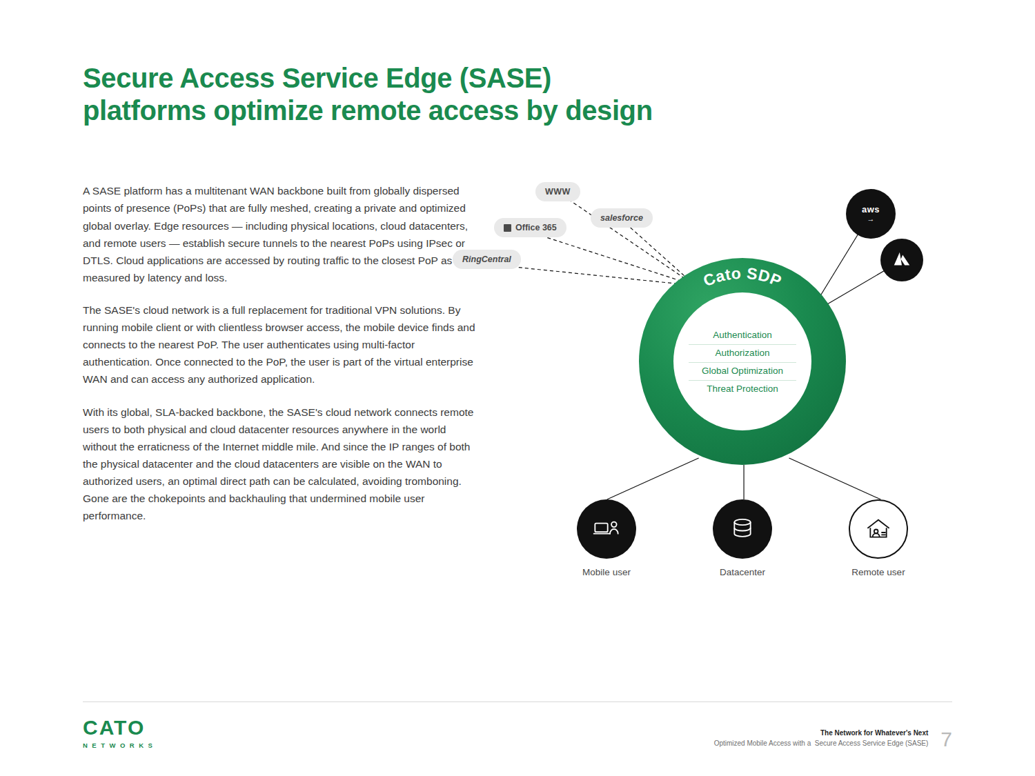Secure Access Service Edge (SASE)
platforms optimize remote access by design
A SASE platform has a multitenant WAN backbone built from globally dispersed points of presence (PoPs) that are fully meshed, creating a private and optimized global overlay. Edge resources — including physical locations, cloud datacenters, and remote users — establish secure tunnels to the nearest PoPs using IPsec or DTLS. Cloud applications are accessed by routing traffic to the closest PoP as measured by latency and loss.
The SASE's cloud network is a full replacement for traditional VPN solutions. By running mobile client or with clientless browser access, the mobile device finds and connects to the nearest PoP. The user authenticates using multi-factor authentication. Once connected to the PoP, the user is part of the virtual enterprise WAN and can access any authorized application.
With its global, SLA-backed backbone, the SASE's cloud network connects remote users to both physical and cloud datacenter resources anywhere in the world without the erraticness of the Internet middle mile. And since the IP ranges of both the physical datacenter and the cloud datacenters are visible on the WAN to authorized users, an optimal direct path can be calculated, avoiding tromboning. Gone are the chokepoints and backhauling that undermined mobile user performance.
WWW
salesforce
Office 365
RingCentral
aws →
Cato SDP
Authentication Authorization Global Optimization Threat Protection
Mobile user
Datacenter
Remote user
CATO
NETWORKS
The Network for Whatever's Next
Optimized Mobile Access with a Secure Access Service Edge (SASE)
7